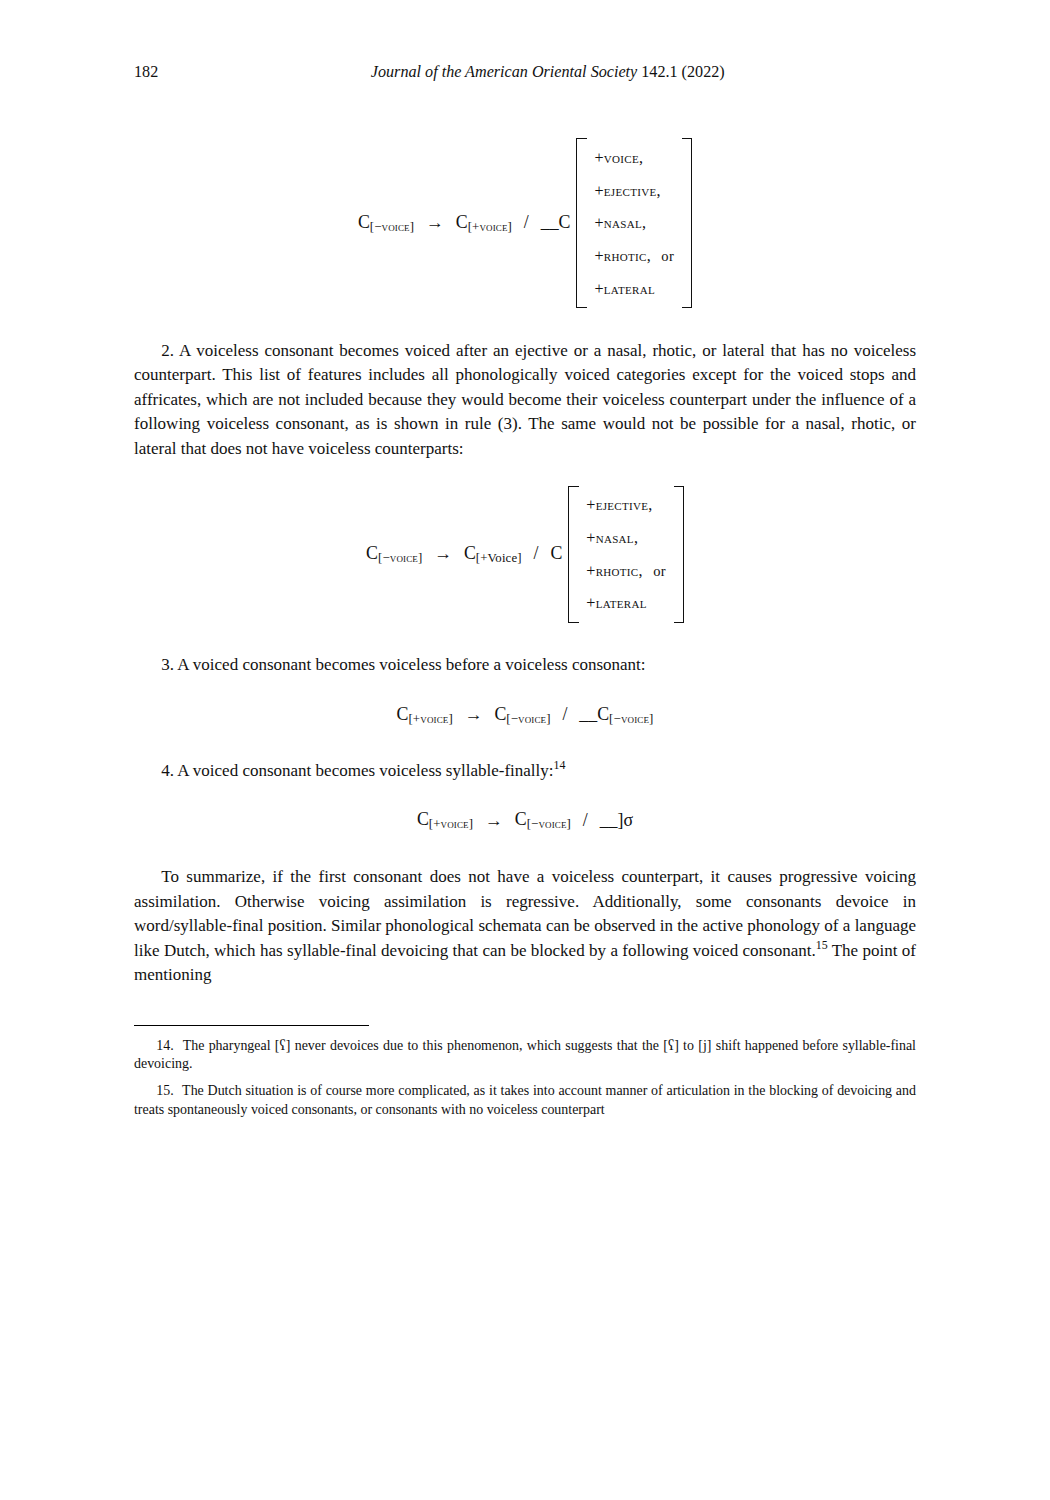182 Journal of the American Oriental Society 142.1 (2022)
C[−voice] → C[+voice] / __C +voice, +ejective, +nasal, +rhotic, or +lateral
2. A voiceless consonant becomes voiced after an ejective or a nasal, rhotic, or lateral that has no voiceless counterpart. This list of features includes all phonologically voiced categories except for the voiced stops and affricates, which are not included because they would become their voiceless counterpart under the influence of a following voiceless consonant, as is shown in rule (3). The same would not be possible for a nasal, rhotic, or lateral that does not have voiceless counterparts:
C[−voice] → C[+Voice] / C +ejective, +nasal, +rhotic, or +lateral
3. A voiced consonant becomes voiceless before a voiceless consonant:
C[+voice] → C[−voice] / __C[−voice]
4. A voiced consonant becomes voiceless syllable-finally:14
C[+voice] → C[−voice] / __]σ
To summarize, if the first consonant does not have a voiceless counterpart, it causes progressive voicing assimilation. Otherwise voicing assimilation is regressive. Additionally, some consonants devoice in word/syllable-final position. Similar phonological schemata can be observed in the active phonology of a language like Dutch, which has syllable-final devoicing that can be blocked by a following voiced consonant.15 The point of mentioning
14. The pharyngeal [ʕ] never devoices due to this phenomenon, which suggests that the [ʕ] to [j] shift happened before syllable-final devoicing.
15. The Dutch situation is of course more complicated, as it takes into account manner of articulation in the blocking of devoicing and treats spontaneously voiced consonants, or consonants with no voiceless counterpart